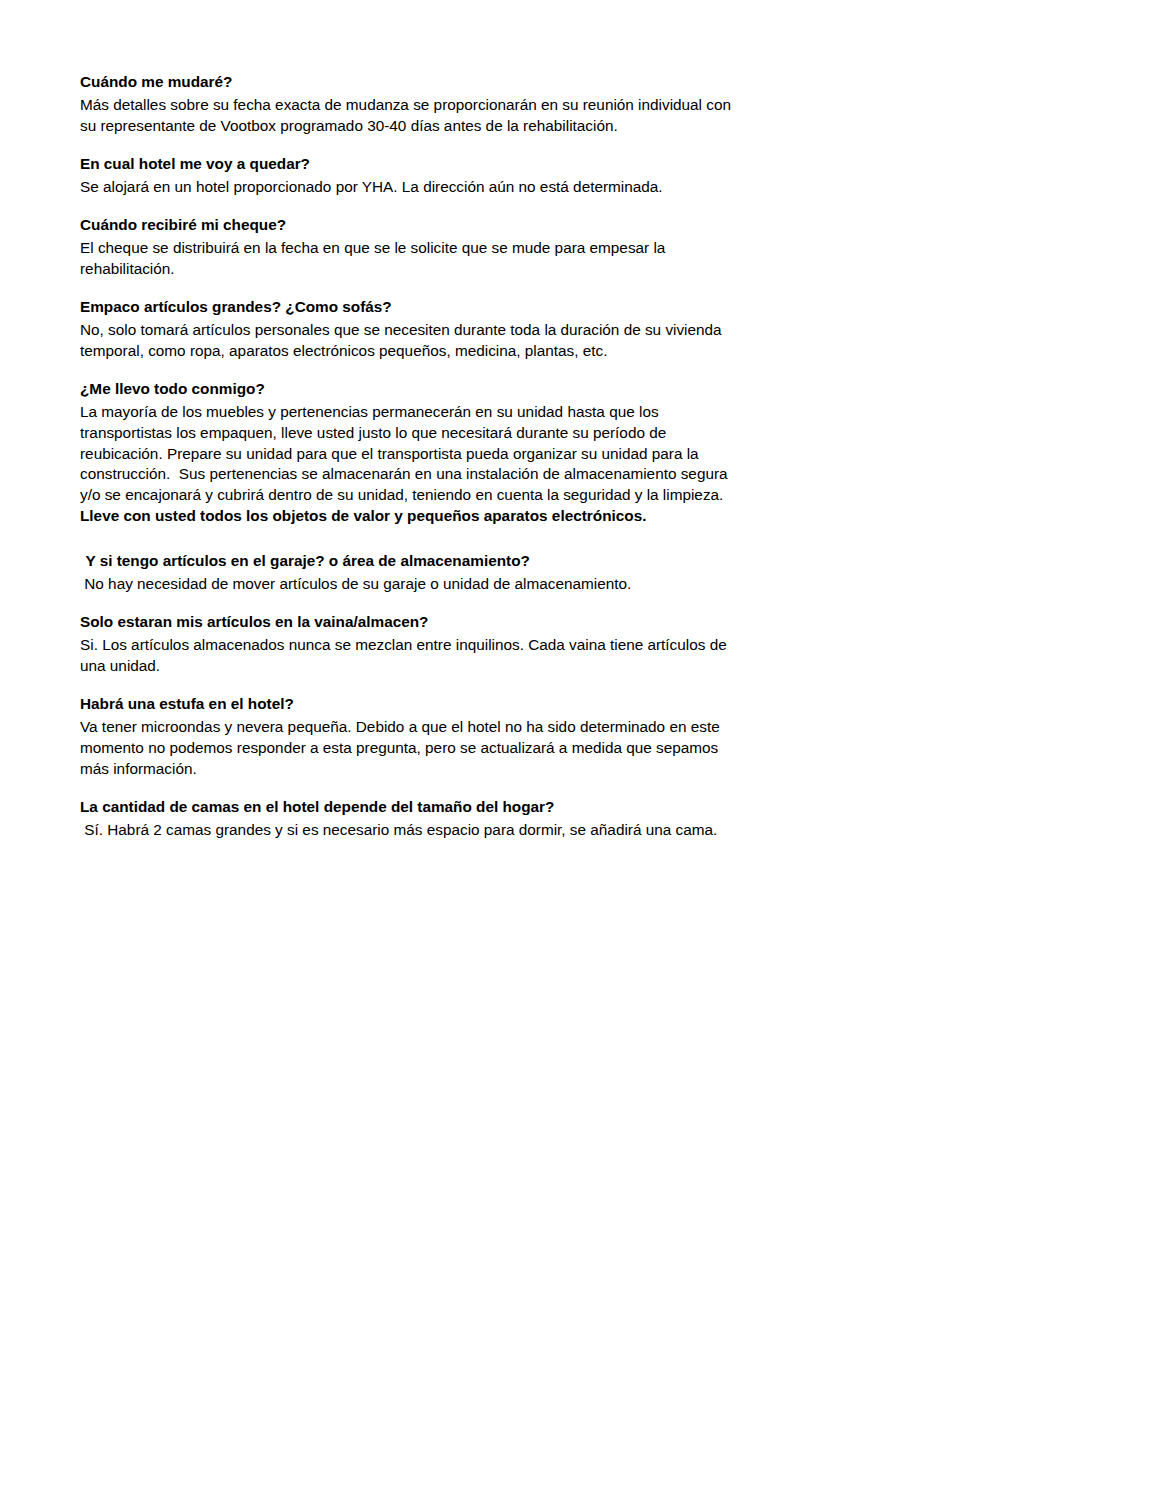Cuándo me mudaré?
Más detalles sobre su fecha exacta de mudanza se proporcionarán en su reunión individual con su representante de Vootbox programado 30-40 días antes de la rehabilitación.
En cual hotel me voy a quedar?
Se alojará en un hotel proporcionado por YHA. La dirección aún no está determinada.
Cuándo recibiré mi cheque?
El cheque se distribuirá en la fecha en que se le solicite que se mude para empesar la rehabilitación.
Empaco artículos grandes? ¿Como sofás?
No, solo tomará artículos personales que se necesiten durante toda la duración de su vivienda temporal, como ropa, aparatos electrónicos pequeños, medicina, plantas, etc.
¿Me llevo todo conmigo?
La mayoría de los muebles y pertenencias permanecerán en su unidad hasta que los transportistas los empaquen, lleve usted justo lo que necesitará durante su período de reubicación. Prepare su unidad para que el transportista pueda organizar su unidad para la construcción. Sus pertenencias se almacenarán en una instalación de almacenamiento segura y/o se encajonará y cubrirá dentro de su unidad, teniendo en cuenta la seguridad y la limpieza. Lleve con usted todos los objetos de valor y pequeños aparatos electrónicos.
Y si tengo artículos en el garaje? o área de almacenamiento?
No hay necesidad de mover artículos de su garaje o unidad de almacenamiento.
Solo estaran mis artículos en la vaina/almacen?
Si. Los artículos almacenados nunca se mezclan entre inquilinos. Cada vaina tiene artículos de una unidad.
Habrá una estufa en el hotel?
Va tener microondas y nevera pequeña. Debido a que el hotel no ha sido determinado en este momento no podemos responder a esta pregunta, pero se actualizará a medida que sepamos más información.
La cantidad de camas en el hotel depende del tamaño del hogar?
Sí. Habrá 2 camas grandes y si es necesario más espacio para dormir, se añadirá una cama.